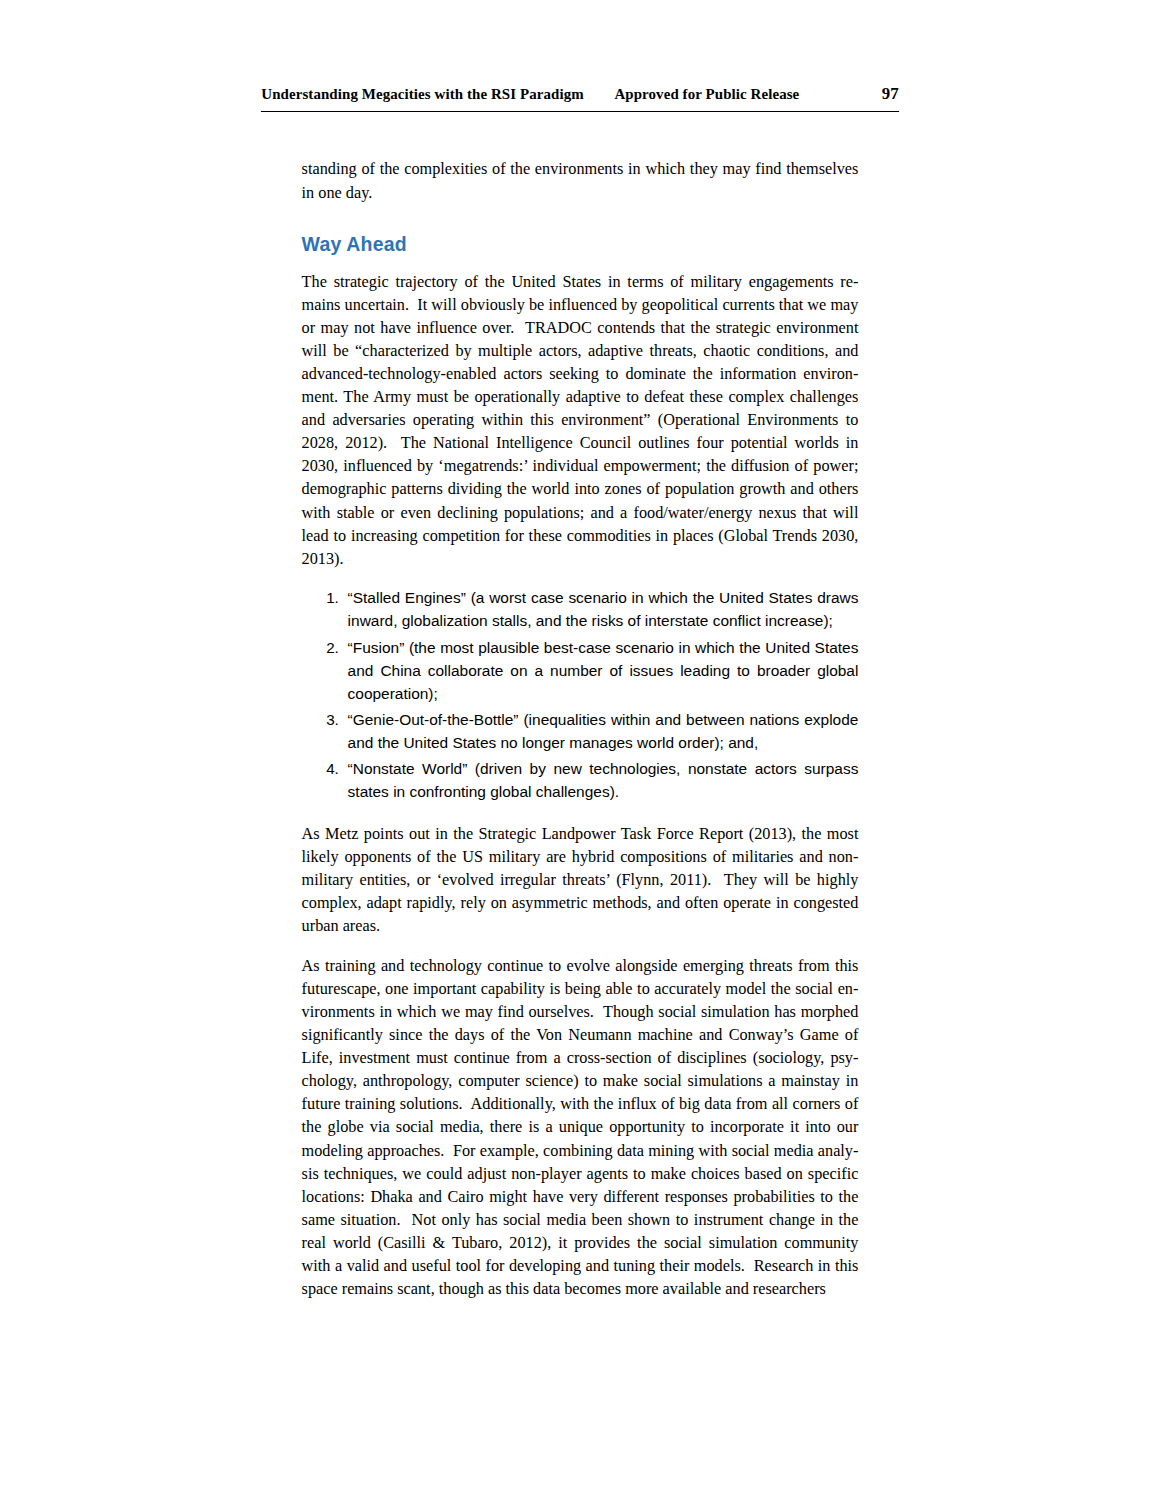Understanding Megacities with the RSI Paradigm Approved for Public Release 97
standing of the complexities of the environments in which they may find themselves in one day.
Way Ahead
The strategic trajectory of the United States in terms of military engagements remains uncertain. It will obviously be influenced by geopolitical currents that we may or may not have influence over. TRADOC contends that the strategic environment will be “characterized by multiple actors, adaptive threats, chaotic conditions, and advanced-technology-enabled actors seeking to dominate the information environment. The Army must be operationally adaptive to defeat these complex challenges and adversaries operating within this environment” (Operational Environments to 2028, 2012). The National Intelligence Council outlines four potential worlds in 2030, influenced by ‘megatrends:’ individual empowerment; the diffusion of power; demographic patterns dividing the world into zones of population growth and others with stable or even declining populations; and a food/water/energy nexus that will lead to increasing competition for these commodities in places (Global Trends 2030, 2013).
“Stalled Engines” (a worst case scenario in which the United States draws inward, globalization stalls, and the risks of interstate conflict increase);
“Fusion” (the most plausible best-case scenario in which the United States and China collaborate on a number of issues leading to broader global cooperation);
“Genie-Out-of-the-Bottle” (inequalities within and between nations explode and the United States no longer manages world order); and,
“Nonstate World” (driven by new technologies, nonstate actors surpass states in confronting global challenges).
As Metz points out in the Strategic Landpower Task Force Report (2013), the most likely opponents of the US military are hybrid compositions of militaries and non-military entities, or ‘evolved irregular threats’ (Flynn, 2011). They will be highly complex, adapt rapidly, rely on asymmetric methods, and often operate in congested urban areas.
As training and technology continue to evolve alongside emerging threats from this futurescape, one important capability is being able to accurately model the social environments in which we may find ourselves. Though social simulation has morphed significantly since the days of the Von Neumann machine and Conway’s Game of Life, investment must continue from a cross-section of disciplines (sociology, psychology, anthropology, computer science) to make social simulations a mainstay in future training solutions. Additionally, with the influx of big data from all corners of the globe via social media, there is a unique opportunity to incorporate it into our modeling approaches. For example, combining data mining with social media analysis techniques, we could adjust non-player agents to make choices based on specific locations: Dhaka and Cairo might have very different responses probabilities to the same situation. Not only has social media been shown to instrument change in the real world (Casilli & Tubaro, 2012), it provides the social simulation community with a valid and useful tool for developing and tuning their models. Research in this space remains scant, though as this data becomes more available and researchers